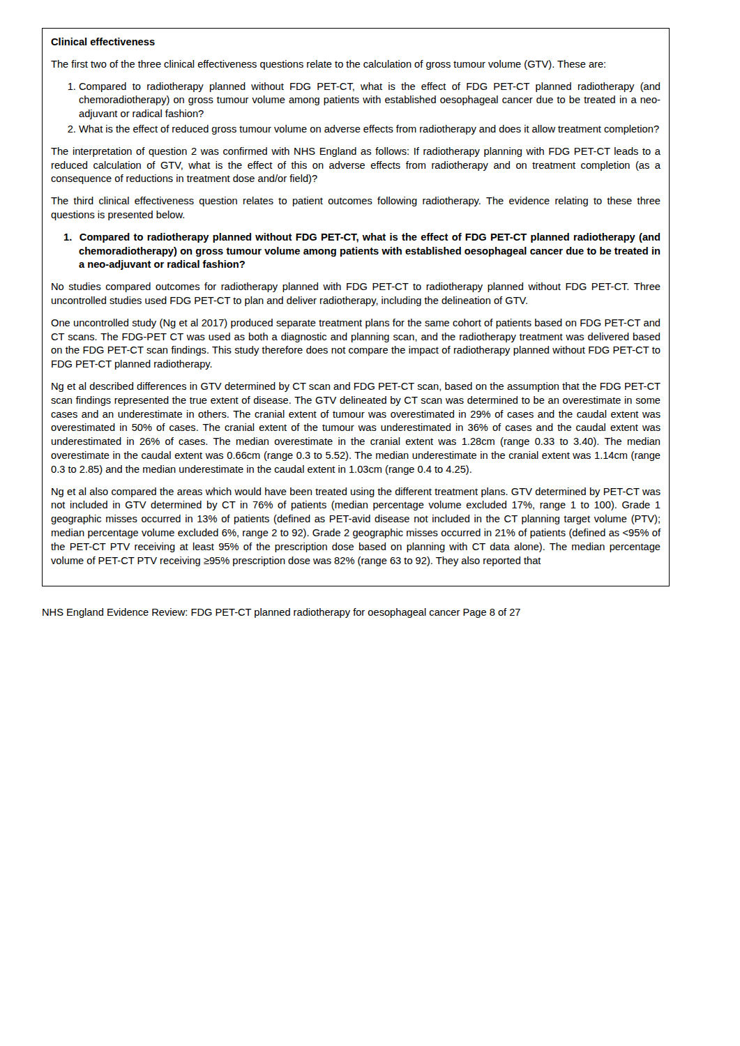Clinical effectiveness
The first two of the three clinical effectiveness questions relate to the calculation of gross tumour volume (GTV). These are:
Compared to radiotherapy planned without FDG PET-CT, what is the effect of FDG PET-CT planned radiotherapy (and chemoradiotherapy) on gross tumour volume among patients with established oesophageal cancer due to be treated in a neo-adjuvant or radical fashion?
What is the effect of reduced gross tumour volume on adverse effects from radiotherapy and does it allow treatment completion?
The interpretation of question 2 was confirmed with NHS England as follows: If radiotherapy planning with FDG PET-CT leads to a reduced calculation of GTV, what is the effect of this on adverse effects from radiotherapy and on treatment completion (as a consequence of reductions in treatment dose and/or field)?
The third clinical effectiveness question relates to patient outcomes following radiotherapy. The evidence relating to these three questions is presented below.
1. Compared to radiotherapy planned without FDG PET-CT, what is the effect of FDG PET-CT planned radiotherapy (and chemoradiotherapy) on gross tumour volume among patients with established oesophageal cancer due to be treated in a neo-adjuvant or radical fashion?
No studies compared outcomes for radiotherapy planned with FDG PET-CT to radiotherapy planned without FDG PET-CT. Three uncontrolled studies used FDG PET-CT to plan and deliver radiotherapy, including the delineation of GTV.
One uncontrolled study (Ng et al 2017) produced separate treatment plans for the same cohort of patients based on FDG PET-CT and CT scans. The FDG-PET CT was used as both a diagnostic and planning scan, and the radiotherapy treatment was delivered based on the FDG PET-CT scan findings. This study therefore does not compare the impact of radiotherapy planned without FDG PET-CT to FDG PET-CT planned radiotherapy.
Ng et al described differences in GTV determined by CT scan and FDG PET-CT scan, based on the assumption that the FDG PET-CT scan findings represented the true extent of disease. The GTV delineated by CT scan was determined to be an overestimate in some cases and an underestimate in others. The cranial extent of tumour was overestimated in 29% of cases and the caudal extent was overestimated in 50% of cases. The cranial extent of the tumour was underestimated in 36% of cases and the caudal extent was underestimated in 26% of cases. The median overestimate in the cranial extent was 1.28cm (range 0.33 to 3.40). The median overestimate in the caudal extent was 0.66cm (range 0.3 to 5.52). The median underestimate in the cranial extent was 1.14cm (range 0.3 to 2.85) and the median underestimate in the caudal extent in 1.03cm (range 0.4 to 4.25).
Ng et al also compared the areas which would have been treated using the different treatment plans. GTV determined by PET-CT was not included in GTV determined by CT in 76% of patients (median percentage volume excluded 17%, range 1 to 100). Grade 1 geographic misses occurred in 13% of patients (defined as PET-avid disease not included in the CT planning target volume (PTV); median percentage volume excluded 6%, range 2 to 92). Grade 2 geographic misses occurred in 21% of patients (defined as <95% of the PET-CT PTV receiving at least 95% of the prescription dose based on planning with CT data alone). The median percentage volume of PET-CT PTV receiving ≥95% prescription dose was 82% (range 63 to 92). They also reported that
NHS England Evidence Review: FDG PET-CT planned radiotherapy for oesophageal cancer Page 8 of 27